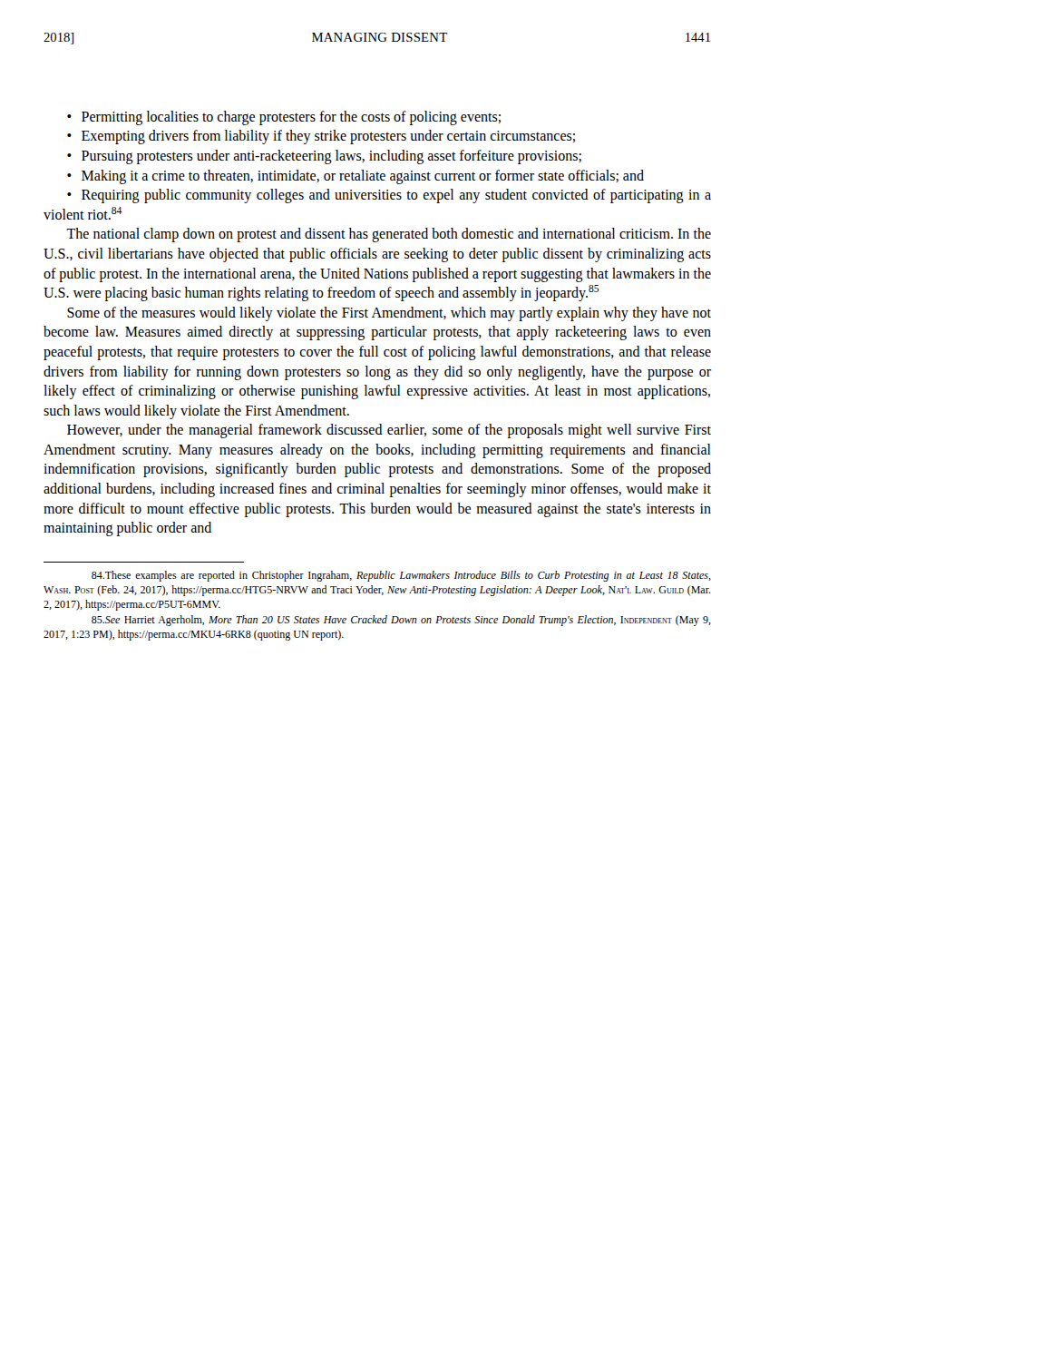2018] MANAGING DISSENT 1441
•Permitting localities to charge protesters for the costs of policing events;
•Exempting drivers from liability if they strike protesters under certain circumstances;
•Pursuing protesters under anti-racketeering laws, including asset forfeiture provisions;
•Making it a crime to threaten, intimidate, or retaliate against current or former state officials; and
•Requiring public community colleges and universities to expel any student convicted of participating in a violent riot.84
The national clamp down on protest and dissent has generated both domestic and international criticism. In the U.S., civil libertarians have objected that public officials are seeking to deter public dissent by criminalizing acts of public protest. In the international arena, the United Nations published a report suggesting that lawmakers in the U.S. were placing basic human rights relating to freedom of speech and assembly in jeopardy.85
Some of the measures would likely violate the First Amendment, which may partly explain why they have not become law. Measures aimed directly at suppressing particular protests, that apply racketeering laws to even peaceful protests, that require protesters to cover the full cost of policing lawful demonstrations, and that release drivers from liability for running down protesters so long as they did so only negligently, have the purpose or likely effect of criminalizing or otherwise punishing lawful expressive activities. At least in most applications, such laws would likely violate the First Amendment.
However, under the managerial framework discussed earlier, some of the proposals might well survive First Amendment scrutiny. Many measures already on the books, including permitting requirements and financial indemnification provisions, significantly burden public protests and demonstrations. Some of the proposed additional burdens, including increased fines and criminal penalties for seemingly minor offenses, would make it more difficult to mount effective public protests. This burden would be measured against the state's interests in maintaining public order and
84. These examples are reported in Christopher Ingraham, Republic Lawmakers Introduce Bills to Curb Protesting in at Least 18 States, Wash. Post (Feb. 24, 2017), https://perma.cc/HTG5-NRVW and Traci Yoder, New Anti-Protesting Legislation: A Deeper Look, Nat'l Law. Guild (Mar. 2, 2017), https://perma.cc/P5UT-6MMV.
85. See Harriet Agerholm, More Than 20 US States Have Cracked Down on Protests Since Donald Trump's Election, Independent (May 9, 2017, 1:23 PM), https://perma.cc/MKU4-6RK8 (quoting UN report).